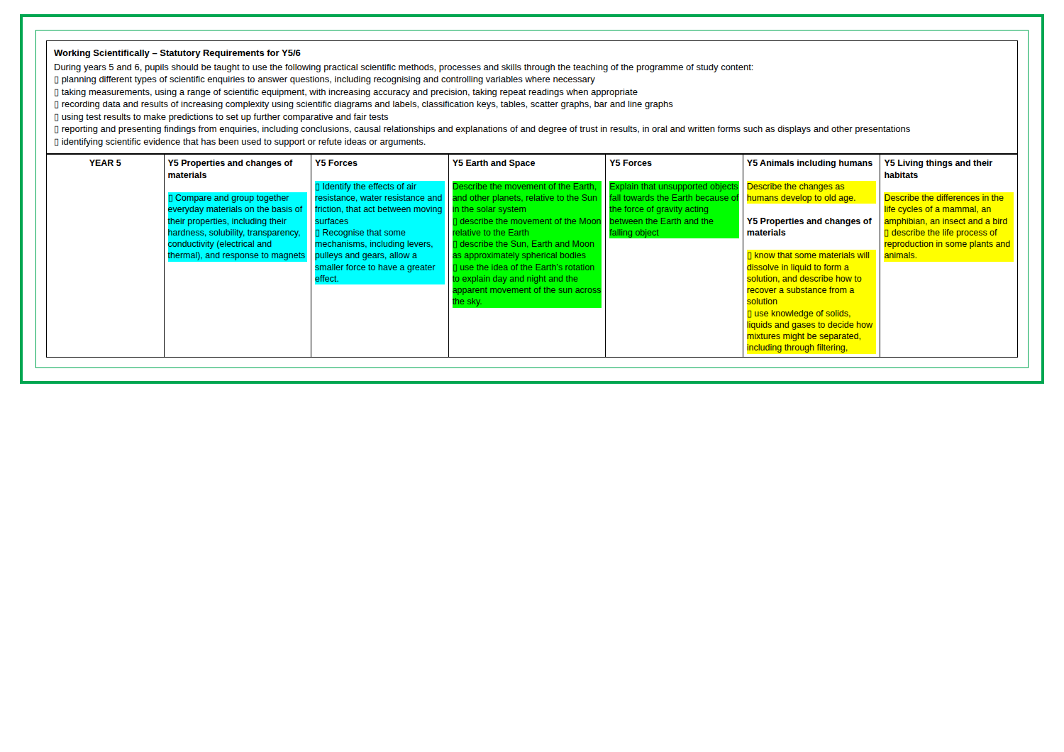Working Scientifically – Statutory Requirements for Y5/6
During years 5 and 6, pupils should be taught to use the following practical scientific methods, processes and skills through the teaching of the programme of study content:
planning different types of scientific enquiries to answer questions, including recognising and controlling variables where necessary
taking measurements, using a range of scientific equipment, with increasing accuracy and precision, taking repeat readings when appropriate
recording data and results of increasing complexity using scientific diagrams and labels, classification keys, tables, scatter graphs, bar and line graphs
using test results to make predictions to set up further comparative and fair tests
reporting and presenting findings from enquiries, including conclusions, causal relationships and explanations of and degree of trust in results, in oral and written forms such as displays and other presentations
identifying scientific evidence that has been used to support or refute ideas or arguments.
| YEAR 5 | Y5 Properties and changes of materials Compare and group together everyday materials on the basis of their properties, including their hardness, solubility, transparency, conductivity (electrical and thermal), and response to magnets | Y5 Forces Identify the effects of air resistance, water resistance and friction, that act between moving surfaces Recognise that some mechanisms, including levers, pulleys and gears, allow a smaller force to have a greater effect. | Y5 Earth and Space Describe the movement of the Earth, and other planets, relative to the Sun in the solar system describe the movement of the Moon relative to the Earth describe the Sun, Earth and Moon as approximately spherical bodies use the idea of the Earth’s rotation to explain day and night and the apparent movement of the sun across the sky. | Y5 Forces Explain that unsupported objects fall towards the Earth because of the force of gravity acting between the Earth and the falling object | Y5 Animals including humans Describe the changes as humans develop to old age. Y5 Properties and changes of materials know that some materials will dissolve in liquid to form a solution, and describe how to recover a substance from a solution use knowledge of solids, liquids and gases to decide how mixtures might be separated, including through filtering, | Y5 Living things and their habitats Describe the differences in the life cycles of a mammal, an amphibian, an insect and a bird describe the life process of reproduction in some plants and animals. |